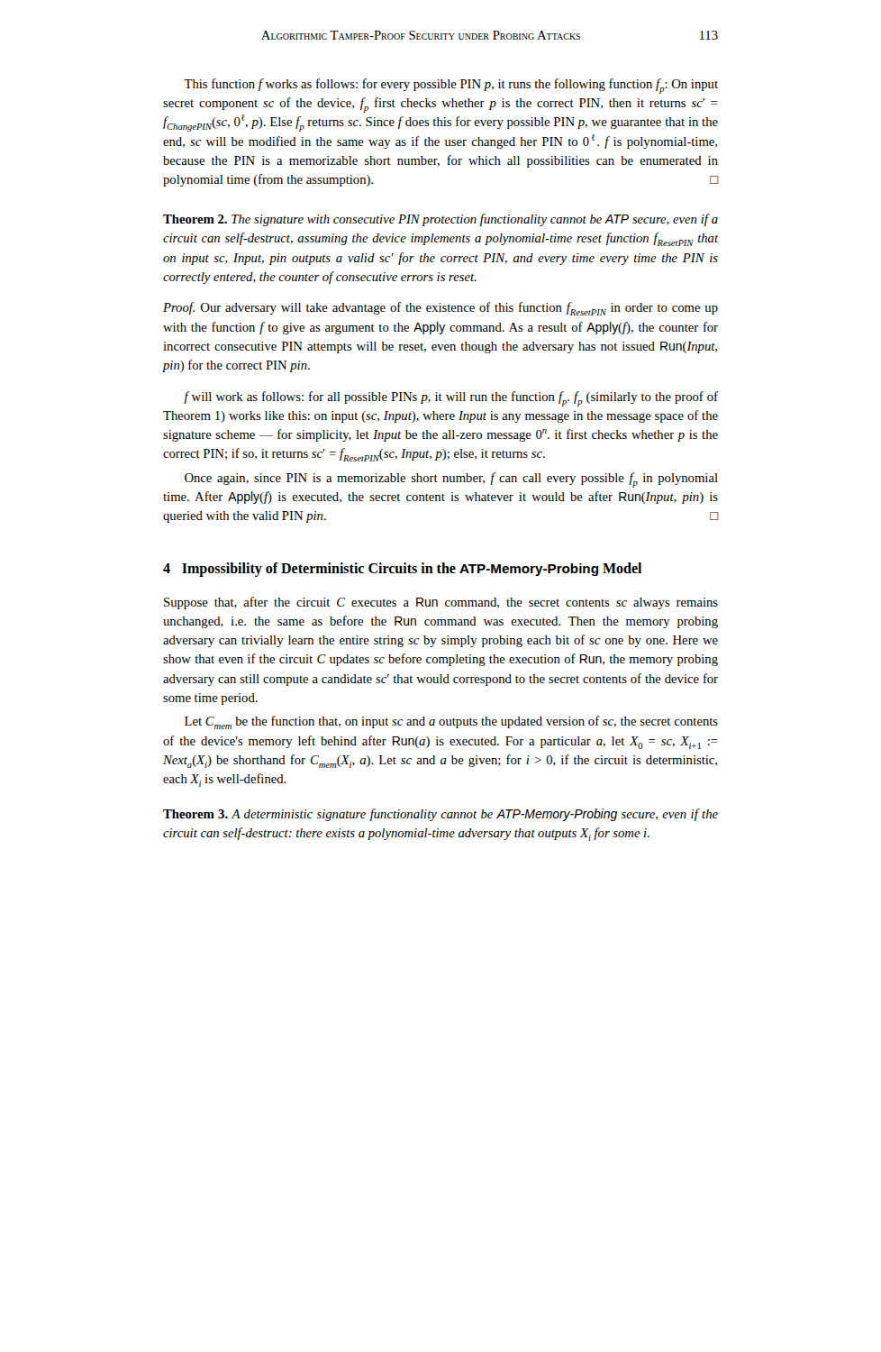Algorithmic Tamper-Proof Security under Probing Attacks 113
This function f works as follows: for every possible PIN p, it runs the following function fp: On input secret component sc of the device, fp first checks whether p is the correct PIN, then it returns sc′ = fChangePIN(sc, 0ℓ, p). Else fp returns sc. Since f does this for every possible PIN p, we guarantee that in the end, sc will be modified in the same way as if the user changed her PIN to 0ℓ. f is polynomial-time, because the PIN is a memorizable short number, for which all possibilities can be enumerated in polynomial time (from the assumption). □
Theorem 2. The signature with consecutive PIN protection functionality cannot be ATP secure, even if a circuit can self-destruct, assuming the device implements a polynomial-time reset function fResetPIN that on input sc, Input, pin outputs a valid sc′ for the correct PIN, and every time every time the PIN is correctly entered, the counter of consecutive errors is reset.
Proof. Our adversary will take advantage of the existence of this function fResetPIN in order to come up with the function f to give as argument to the Apply command. As a result of Apply(f), the counter for incorrect consecutive PIN attempts will be reset, even though the adversary has not issued Run(Input, pin) for the correct PIN pin.
f will work as follows: for all possible PINs p, it will run the function fp. fp (similarly to the proof of Theorem 1) works like this: on input (sc, Input), where Input is any message in the message space of the signature scheme — for simplicity, let Input be the all-zero message 0n. it first checks whether p is the correct PIN; if so, it returns sc′ = fResetPIN(sc, Input, p); else, it returns sc.
Once again, since PIN is a memorizable short number, f can call every possible fp in polynomial time. After Apply(f) is executed, the secret content is whatever it would be after Run(Input, pin) is queried with the valid PIN pin. □
4 Impossibility of Deterministic Circuits in the ATP-Memory-Probing Model
Suppose that, after the circuit C executes a Run command, the secret contents sc always remains unchanged, i.e. the same as before the Run command was executed. Then the memory probing adversary can trivially learn the entire string sc by simply probing each bit of sc one by one. Here we show that even if the circuit C updates sc before completing the execution of Run, the memory probing adversary can still compute a candidate sc′ that would correspond to the secret contents of the device for some time period.
Let Cmem be the function that, on input sc and a outputs the updated version of sc, the secret contents of the device's memory left behind after Run(a) is executed. For a particular a, let X0 = sc, Xi+1 := Nexta(Xi) be shorthand for Cmem(Xi, a). Let sc and a be given; for i > 0, if the circuit is deterministic, each Xi is well-defined.
Theorem 3. A deterministic signature functionality cannot be ATP-Memory-Probing secure, even if the circuit can self-destruct: there exists a polynomial-time adversary that outputs Xi for some i.